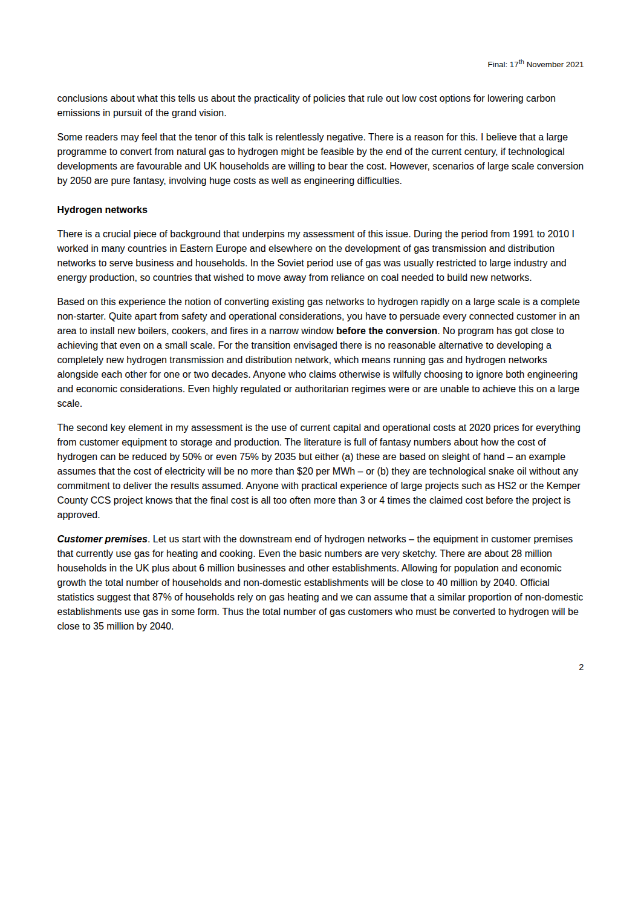Final: 17th November 2021
conclusions about what this tells us about the practicality of policies that rule out low cost options for lowering carbon emissions in pursuit of the grand vision.
Some readers may feel that the tenor of this talk is relentlessly negative. There is a reason for this. I believe that a large programme to convert from natural gas to hydrogen might be feasible by the end of the current century, if technological developments are favourable and UK households are willing to bear the cost. However, scenarios of large scale conversion by 2050 are pure fantasy, involving huge costs as well as engineering difficulties.
Hydrogen networks
There is a crucial piece of background that underpins my assessment of this issue. During the period from 1991 to 2010 I worked in many countries in Eastern Europe and elsewhere on the development of gas transmission and distribution networks to serve business and households. In the Soviet period use of gas was usually restricted to large industry and energy production, so countries that wished to move away from reliance on coal needed to build new networks.
Based on this experience the notion of converting existing gas networks to hydrogen rapidly on a large scale is a complete non-starter. Quite apart from safety and operational considerations, you have to persuade every connected customer in an area to install new boilers, cookers, and fires in a narrow window before the conversion. No program has got close to achieving that even on a small scale. For the transition envisaged there is no reasonable alternative to developing a completely new hydrogen transmission and distribution network, which means running gas and hydrogen networks alongside each other for one or two decades. Anyone who claims otherwise is wilfully choosing to ignore both engineering and economic considerations. Even highly regulated or authoritarian regimes were or are unable to achieve this on a large scale.
The second key element in my assessment is the use of current capital and operational costs at 2020 prices for everything from customer equipment to storage and production. The literature is full of fantasy numbers about how the cost of hydrogen can be reduced by 50% or even 75% by 2035 but either (a) these are based on sleight of hand – an example assumes that the cost of electricity will be no more than $20 per MWh – or (b) they are technological snake oil without any commitment to deliver the results assumed. Anyone with practical experience of large projects such as HS2 or the Kemper County CCS project knows that the final cost is all too often more than 3 or 4 times the claimed cost before the project is approved.
Customer premises. Let us start with the downstream end of hydrogen networks – the equipment in customer premises that currently use gas for heating and cooking. Even the basic numbers are very sketchy. There are about 28 million households in the UK plus about 6 million businesses and other establishments. Allowing for population and economic growth the total number of households and non-domestic establishments will be close to 40 million by 2040. Official statistics suggest that 87% of households rely on gas heating and we can assume that a similar proportion of non-domestic establishments use gas in some form. Thus the total number of gas customers who must be converted to hydrogen will be close to 35 million by 2040.
2